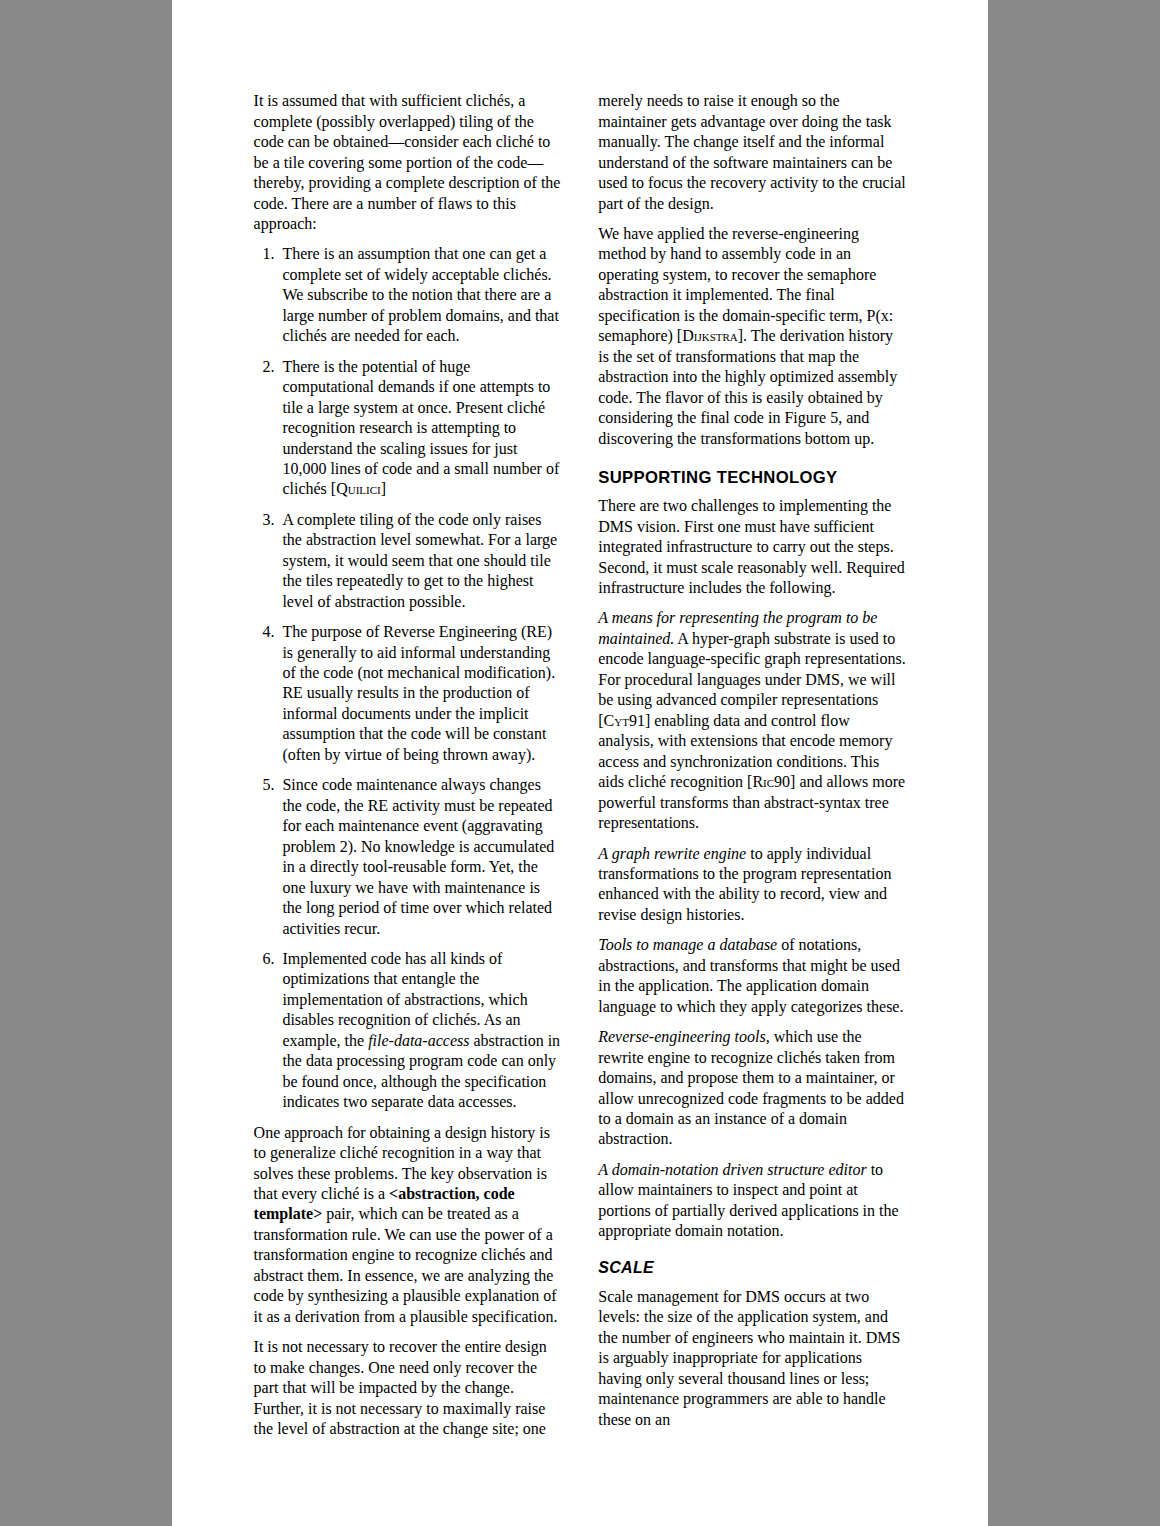It is assumed that with sufficient clichés, a complete (possibly overlapped) tiling of the code can be obtained—consider each cliché to be a tile covering some portion of the code—thereby, providing a complete description of the code. There are a number of flaws to this approach:
There is an assumption that one can get a complete set of widely acceptable clichés. We subscribe to the notion that there are a large number of problem domains, and that clichés are needed for each.
There is the potential of huge computational demands if one attempts to tile a large system at once. Present cliché recognition research is attempting to understand the scaling issues for just 10,000 lines of code and a small number of clichés [Quilici]
A complete tiling of the code only raises the abstraction level somewhat. For a large system, it would seem that one should tile the tiles repeatedly to get to the highest level of abstraction possible.
The purpose of Reverse Engineering (RE) is generally to aid informal understanding of the code (not mechanical modification). RE usually results in the production of informal documents under the implicit assumption that the code will be constant (often by virtue of being thrown away).
Since code maintenance always changes the code, the RE activity must be repeated for each maintenance event (aggravating problem 2). No knowledge is accumulated in a directly tool-reusable form. Yet, the one luxury we have with maintenance is the long period of time over which related activities recur.
Implemented code has all kinds of optimizations that entangle the implementation of abstractions, which disables recognition of clichés. As an example, the file-data-access abstraction in the data processing program code can only be found once, although the specification indicates two separate data accesses.
One approach for obtaining a design history is to generalize cliché recognition in a way that solves these problems. The key observation is that every cliché is a <abstraction, code template> pair, which can be treated as a transformation rule. We can use the power of a transformation engine to recognize clichés and abstract them. In essence, we are analyzing the code by synthesizing a plausible explanation of it as a derivation from a plausible specification.
It is not necessary to recover the entire design to make changes. One need only recover the part that will be impacted by the change. Further, it is not necessary to maximally raise the level of abstraction at the change site; one merely needs to raise it enough so the maintainer gets advantage over doing the task manually. The change itself and the informal understand of the software maintainers can be used to focus the recovery activity to the crucial part of the design.
We have applied the reverse-engineering method by hand to assembly code in an operating system, to recover the semaphore abstraction it implemented. The final specification is the domain-specific term, P(x: semaphore) [Dijkstra]. The derivation history is the set of transformations that map the abstraction into the highly optimized assembly code. The flavor of this is easily obtained by considering the final code in Figure 5, and discovering the transformations bottom up.
SUPPORTING TECHNOLOGY
There are two challenges to implementing the DMS vision. First one must have sufficient integrated infrastructure to carry out the steps. Second, it must scale reasonably well. Required infrastructure includes the following.
A means for representing the program to be maintained. A hyper-graph substrate is used to encode language-specific graph representations. For procedural languages under DMS, we will be using advanced compiler representations [Cyt91] enabling data and control flow analysis, with extensions that encode memory access and synchronization conditions. This aids cliché recognition [Ric90] and allows more powerful transforms than abstract-syntax tree representations.
A graph rewrite engine to apply individual transformations to the program representation enhanced with the ability to record, view and revise design histories.
Tools to manage a database of notations, abstractions, and transforms that might be used in the application. The application domain language to which they apply categorizes these.
Reverse-engineering tools, which use the rewrite engine to recognize clichés taken from domains, and propose them to a maintainer, or allow unrecognized code fragments to be added to a domain as an instance of a domain abstraction.
A domain-notation driven structure editor to allow maintainers to inspect and point at portions of partially derived applications in the appropriate domain notation.
SCALE
Scale management for DMS occurs at two levels: the size of the application system, and the number of engineers who maintain it. DMS is arguably inappropriate for applications having only several thousand lines or less; maintenance programmers are able to handle these on an